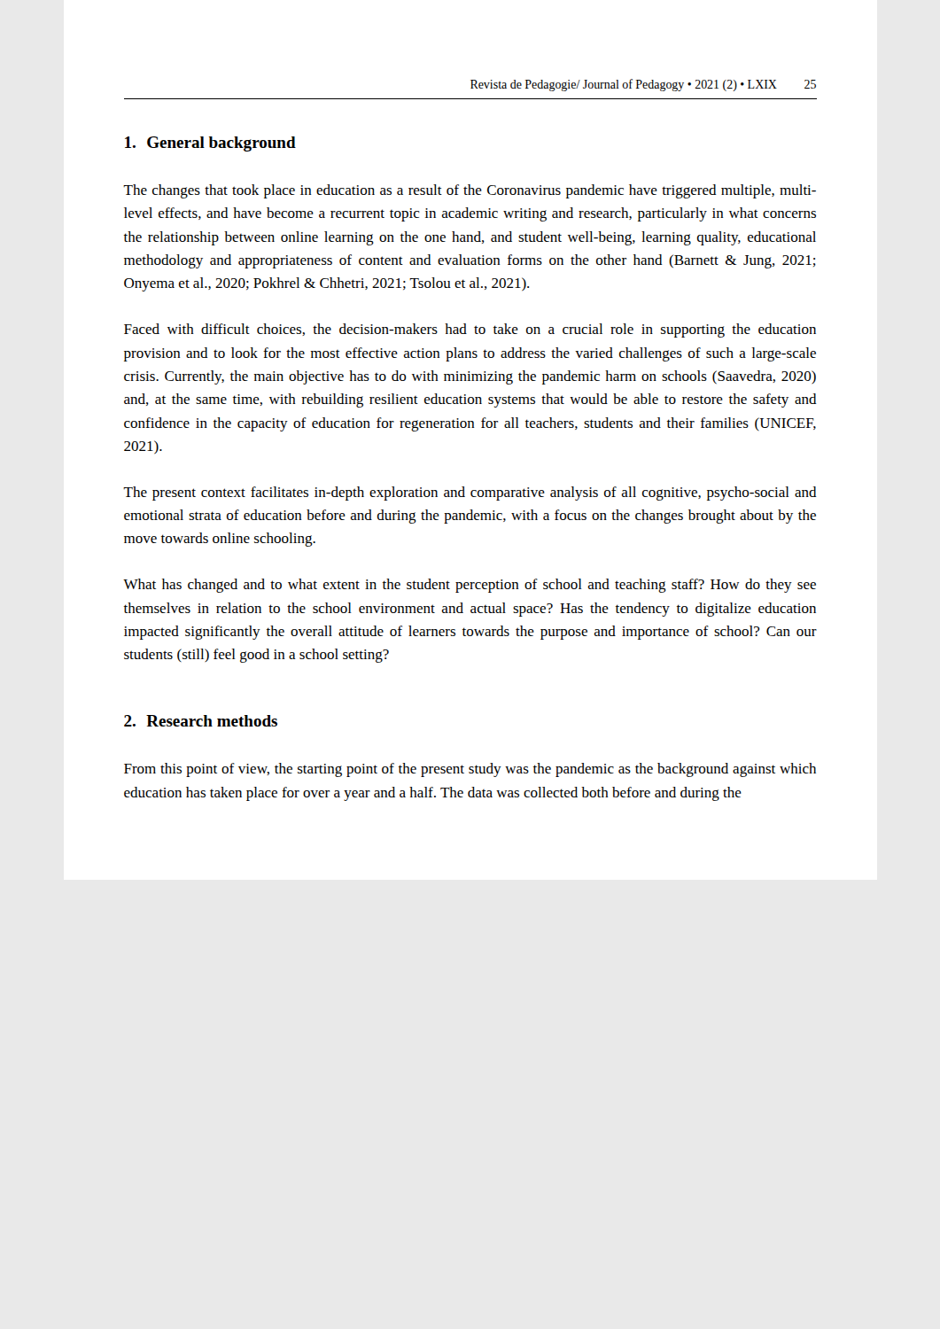Revista de Pedagogie/ Journal of Pedagogy • 2021 (2) • LXIX 25
1. General background
The changes that took place in education as a result of the Coronavirus pandemic have triggered multiple, multi-level effects, and have become a recurrent topic in academic writing and research, particularly in what concerns the relationship between online learning on the one hand, and student well-being, learning quality, educational methodology and appropriateness of content and evaluation forms on the other hand (Barnett & Jung, 2021; Onyema et al., 2020; Pokhrel & Chhetri, 2021; Tsolou et al., 2021).
Faced with difficult choices, the decision-makers had to take on a crucial role in supporting the education provision and to look for the most effective action plans to address the varied challenges of such a large-scale crisis. Currently, the main objective has to do with minimizing the pandemic harm on schools (Saavedra, 2020) and, at the same time, with rebuilding resilient education systems that would be able to restore the safety and confidence in the capacity of education for regeneration for all teachers, students and their families (UNICEF, 2021).
The present context facilitates in-depth exploration and comparative analysis of all cognitive, psycho-social and emotional strata of education before and during the pandemic, with a focus on the changes brought about by the move towards online schooling.
What has changed and to what extent in the student perception of school and teaching staff? How do they see themselves in relation to the school environment and actual space? Has the tendency to digitalize education impacted significantly the overall attitude of learners towards the purpose and importance of school? Can our students (still) feel good in a school setting?
2. Research methods
From this point of view, the starting point of the present study was the pandemic as the background against which education has taken place for over a year and a half. The data was collected both before and during the